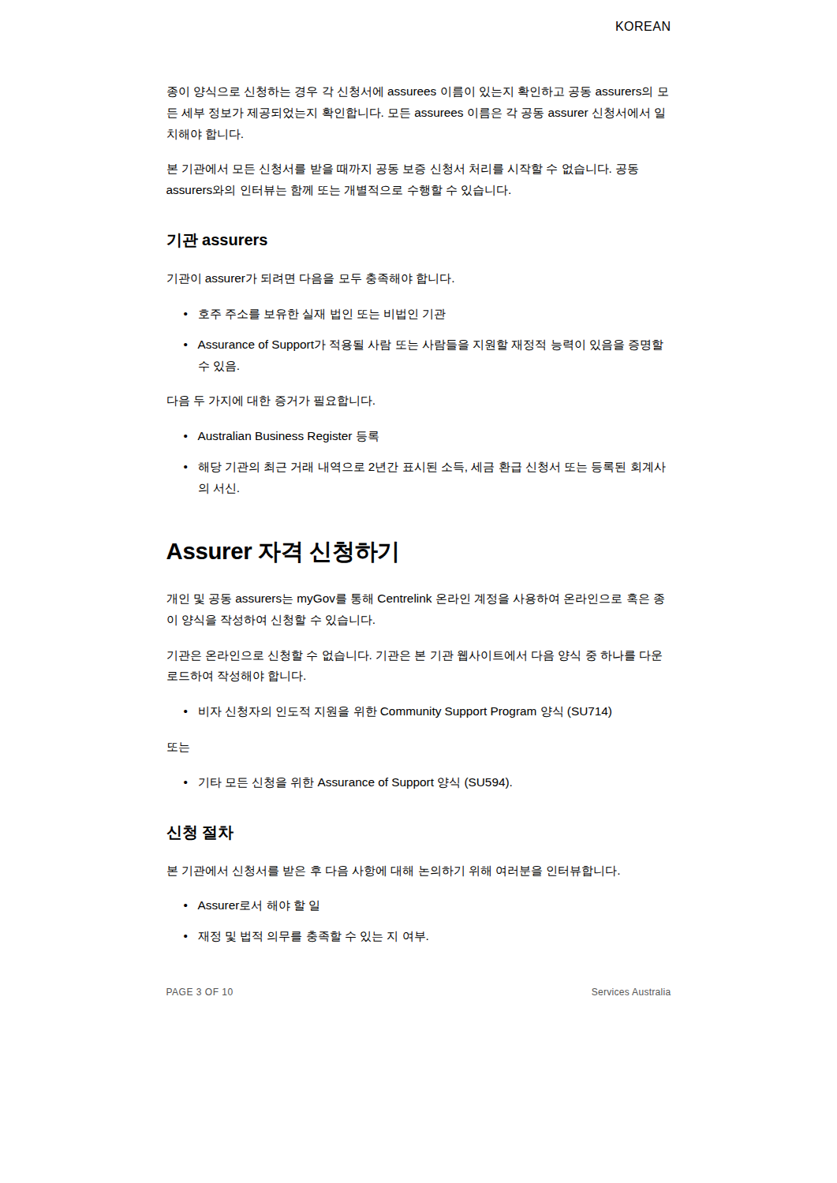KOREAN
종이 양식으로 신청하는 경우 각 신청서에 assurees 이름이 있는지 확인하고 공동 assurers의 모든 세부 정보가 제공되었는지 확인합니다. 모든 assurees 이름은 각 공동 assurer 신청서에서 일치해야 합니다.
본 기관에서 모든 신청서를 받을 때까지 공동 보증 신청서 처리를 시작할 수 없습니다. 공동 assurers와의 인터뷰는 함께 또는 개별적으로 수행할 수 있습니다.
기관 assurers
기관이 assurer가 되려면 다음을 모두 충족해야 합니다.
호주 주소를 보유한 실재 법인 또는 비법인 기관
Assurance of Support가 적용될 사람 또는 사람들을 지원할 재정적 능력이 있음을 증명할 수 있음.
다음 두 가지에 대한 증거가 필요합니다.
Australian Business Register 등록
해당 기관의 최근 거래 내역으로 2년간 표시된 소득, 세금 환급 신청서 또는 등록된 회계사의 서신.
Assurer 자격 신청하기
개인 및 공동 assurers는 myGov를 통해 Centrelink 온라인 계정을 사용하여 온라인으로 혹은 종이 양식을 작성하여 신청할 수 있습니다.
기관은 온라인으로 신청할 수 없습니다. 기관은 본 기관 웹사이트에서 다음 양식 중 하나를 다운로드하여 작성해야 합니다.
비자 신청자의 인도적 지원을 위한 Community Support Program 양식 (SU714)
또는
기타 모든 신청을 위한 Assurance of Support 양식 (SU594).
신청 절차
본 기관에서 신청서를 받은 후 다음 사항에 대해 논의하기 위해 여러분을 인터뷰합니다.
Assurer로서 해야 할 일
재정 및 법적 의무를 충족할 수 있는 지 여부.
PAGE 3 OF 10
Services Australia